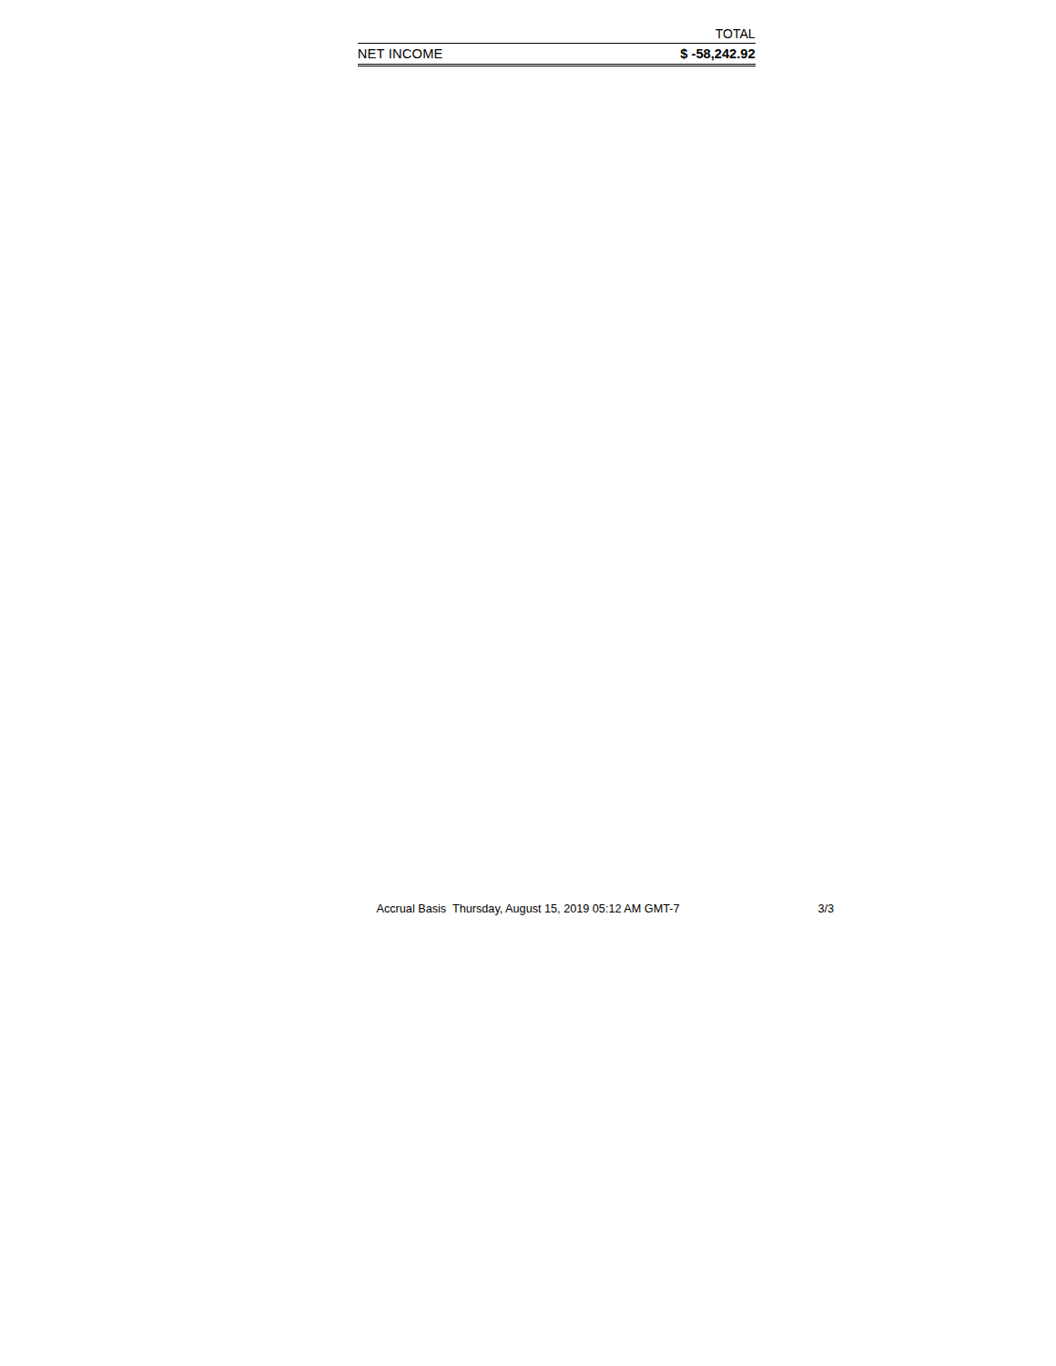| | TOTAL |
| --- | --- |
| NET INCOME | $ -58,242.92 |
Accrual Basis Thursday, August 15, 2019 05:12 AM GMT-7 3/3